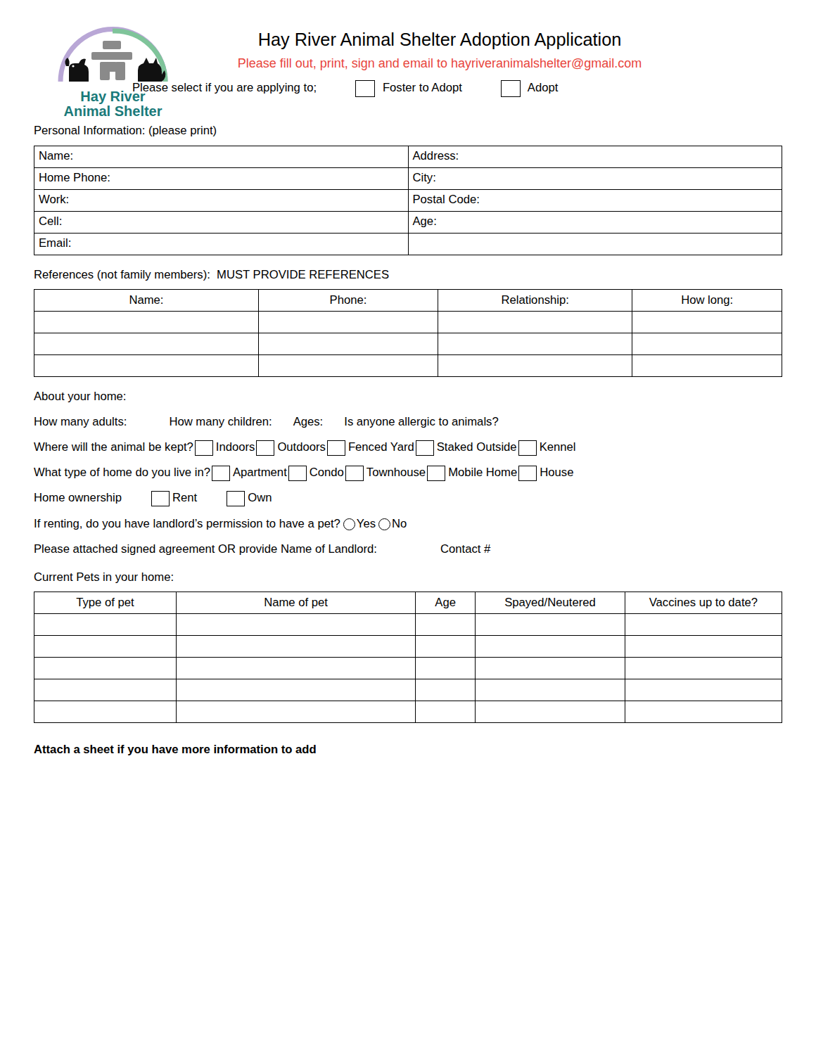Hay River
Animal Shelter
Hay River Animal Shelter Adoption Application
Please fill out, print, sign and email to hayriveranimalshelter@gmail.com
Please select if you are applying to; Foster to Adopt Adopt
Personal Information: (please print)
| Name: | Address: |
| Home Phone: | City: |
| Work: | Postal Code: |
| Cell: | Age: |
| Email: | |
References (not family members): MUST PROVIDE REFERENCES
| Name: | Phone: | Relationship: | How long: |
| --- | --- | --- | --- |
About your home:
How many adults: How many children: Ages: Is anyone allergic to animals?
Where will the animal be kept? Indoors Outdoors Fenced Yard Staked Outside Kennel
What type of home do you live in? Apartment Condo Townhouse Mobile Home House
Home ownership Rent Own
If renting, do you have landlord’s permission to have a pet? Yes No
Please attached signed agreement OR provide Name of Landlord: Contact #
Current Pets in your home:
| Type of pet | Name of pet | Age | Spayed/Neutered | Vaccines up to date? |
| --- | --- | --- | --- | --- |
Attach a sheet if you have more information to add